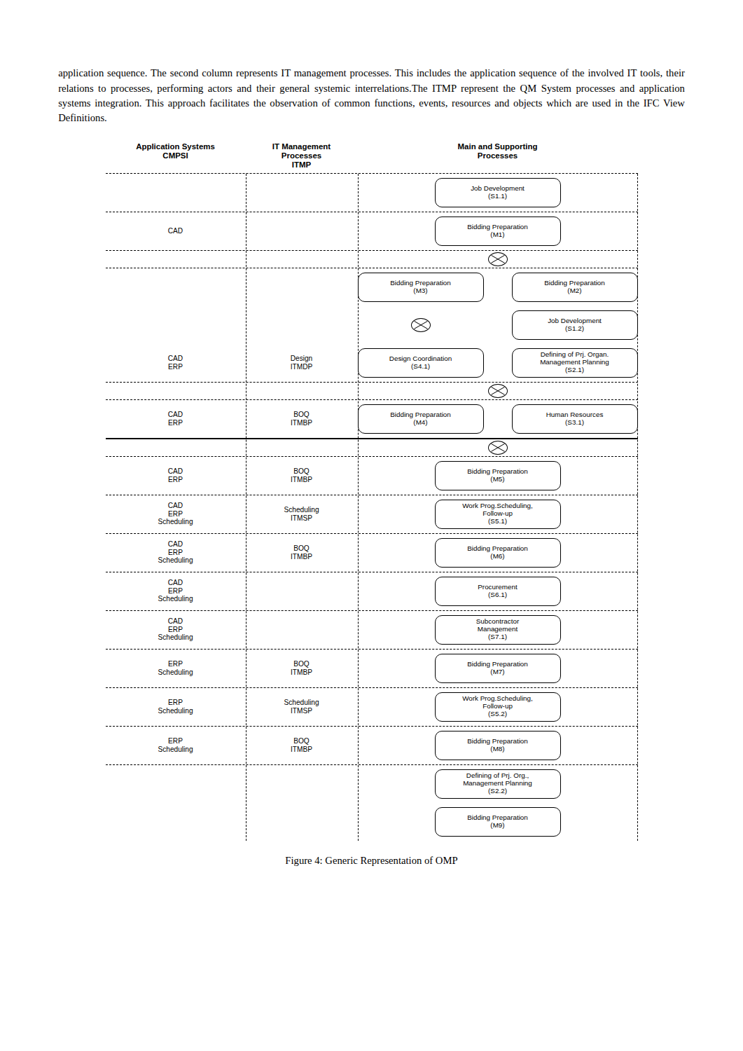application sequence. The second column represents IT management processes. This includes the application sequence of the involved IT tools, their relations to processes, performing actors and their general systemic interrelations.The ITMP represent the QM System processes and application systems integration. This approach facilitates the observation of common functions, events, resources and objects which are used in the IFC View Definitions.
Application Systems
CMPSI
IT Management
Processes
ITMP
Main and Supporting
Processes
Job Development
(S1.1)
CAD
Bidding Preparation
(M1)
Bidding Preparation
(M3)
Bidding Preparation
(M2)
Job Development
(S1.2)
CAD
ERP
Design
ITMDP
Design Coordination
(S4.1)
Defining of Prj. Organ.
Management Planning
(S2.1)
CAD
ERP
BOQ
ITMBP
Bidding Preparation
(M4)
Human Resources
(S3.1)
CAD
ERP
BOQ
ITMBP
Bidding Preparation
(M5)
CAD
ERP
Scheduling
Scheduling
ITMSP
Work Prog.Scheduling,
Follow-up
(S5.1)
CAD
ERP
Scheduling
BOQ
ITMBP
Bidding Preparation
(M6)
CAD
ERP
Scheduling
Procurement
(S6.1)
CAD
ERP
Scheduling
Subcontractor
Management
(S7.1)
ERP
Scheduling
BOQ
ITMBP
Bidding Preparation
(M7)
ERP
Scheduling
Scheduling
ITMSP
Work Prog.Scheduling,
Follow-up
(S5.2)
ERP
Scheduling
BOQ
ITMBP
Bidding Preparation
(M8)
Defining of Prj. Org.,
Management Planning
(S2.2)
Bidding Preparation
(M9)
Figure 4: Generic Representation of OMP